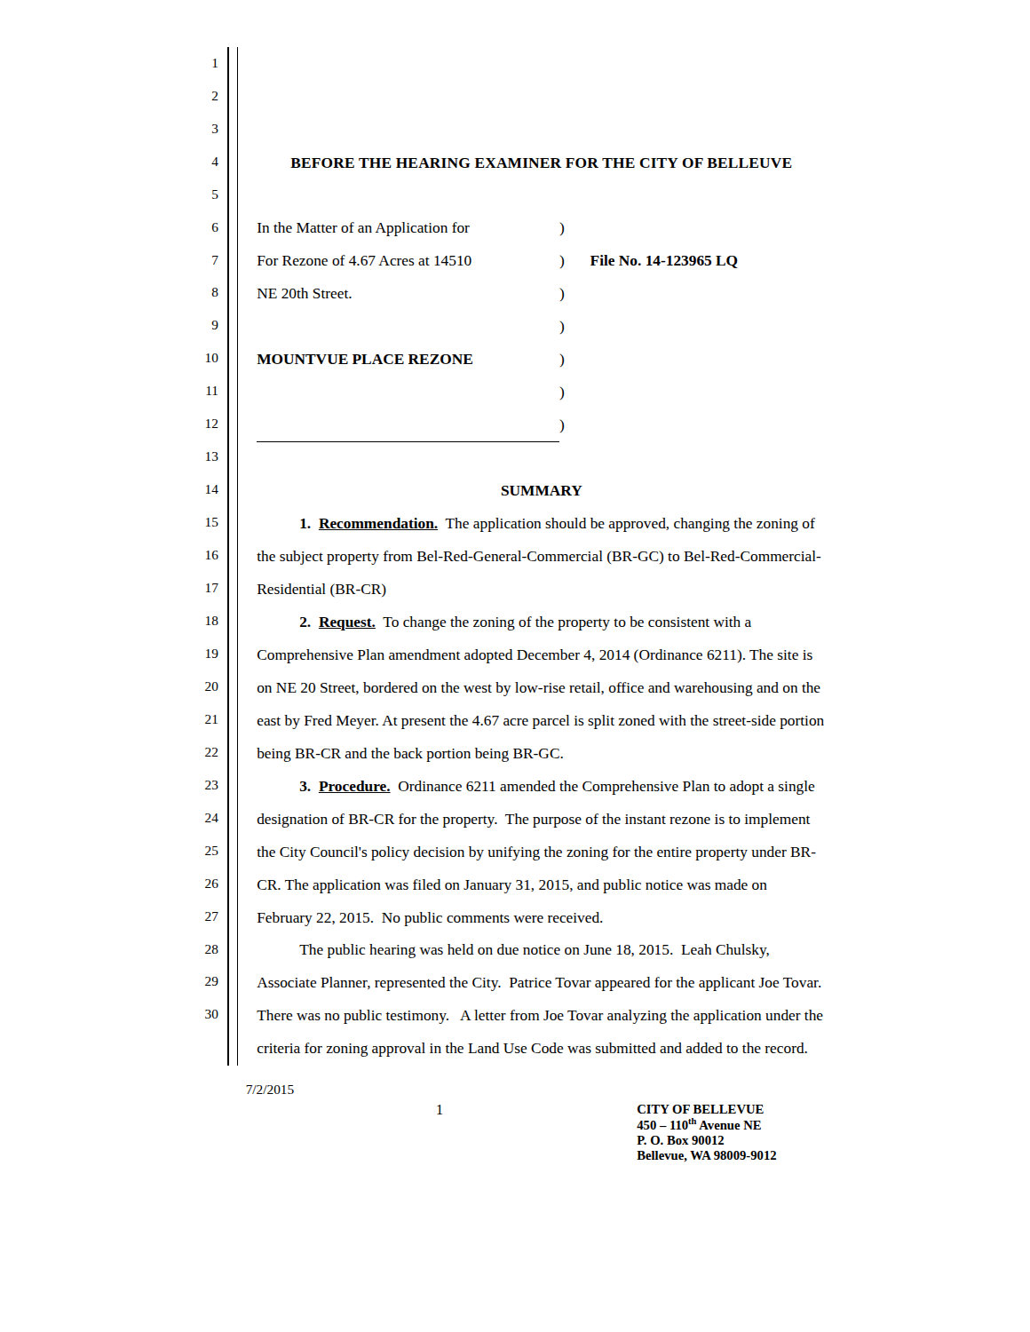1
2
3
4
5
6
7
8
9
10
11
12
13
14
15
16
17
18
19
20
21
22
23
24
25
26
27
28
29
30
BEFORE THE HEARING EXAMINER FOR THE CITY OF BELLEUVE
| In the Matter of an Application for | ) | |
| For Rezone of 4.67 Acres at 14510 | ) | File No. 14-123965 LQ |
| NE 20th Street. | ) | |
| | ) | |
| MOUNTVUE PLACE REZONE | ) | |
| | ) | |
| | ) | |
SUMMARY
1. Recommendation. The application should be approved, changing the zoning of the subject property from Bel-Red-General-Commercial (BR-GC) to Bel-Red-Commercial- Residential (BR-CR)
2. Request. To change the zoning of the property to be consistent with a Comprehensive Plan amendment adopted December 4, 2014 (Ordinance 6211). The site is on NE 20 Street, bordered on the west by low-rise retail, office and warehousing and on the east by Fred Meyer. At present the 4.67 acre parcel is split zoned with the street-side portion being BR-CR and the back portion being BR-GC.
3. Procedure. Ordinance 6211 amended the Comprehensive Plan to adopt a single designation of BR-CR for the property. The purpose of the instant rezone is to implement the City Council's policy decision by unifying the zoning for the entire property under BR-CR. The application was filed on January 31, 2015, and public notice was made on February 22, 2015. No public comments were received.
The public hearing was held on due notice on June 18, 2015. Leah Chulsky, Associate Planner, represented the City. Patrice Tovar appeared for the applicant Joe Tovar. There was no public testimony. A letter from Joe Tovar analyzing the application under the criteria for zoning approval in the Land Use Code was submitted and added to the record.
7/2/2015
1 CITY OF BELLEVUE
450 – 110th Avenue NE
P. O. Box 90012
Bellevue, WA 98009-9012